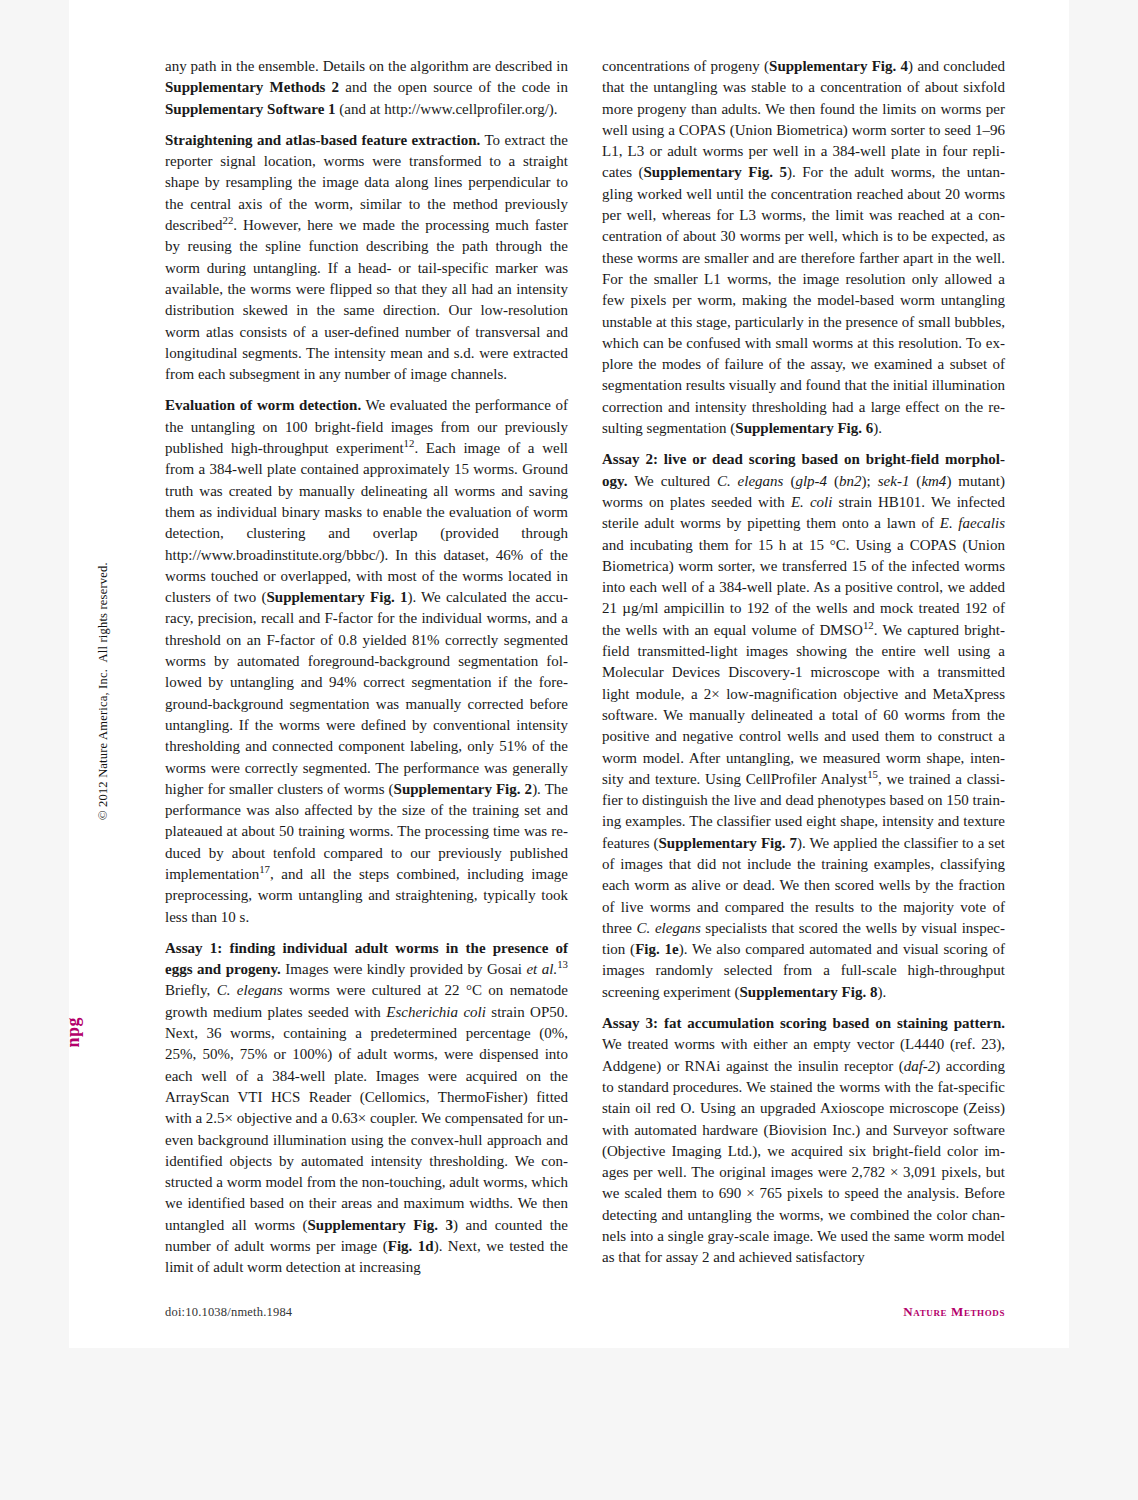© 2012 Nature America, Inc. All rights reserved.
npg
any path in the ensemble. Details on the algorithm are described in Supplementary Methods 2 and the open source of the code in Supplementary Software 1 (and at http://www.cellprofiler.org/).
Straightening and atlas-based feature extraction. To extract the reporter signal location, worms were transformed to a straight shape by resampling the image data along lines perpendicular to the central axis of the worm, similar to the method previously described22. However, here we made the processing much faster by reusing the spline function describing the path through the worm during untangling. If a head- or tail-specific marker was available, the worms were flipped so that they all had an intensity distribution skewed in the same direction. Our low-resolution worm atlas consists of a user-defined number of transversal and longitudinal segments. The intensity mean and s.d. were extracted from each subsegment in any number of image channels.
Evaluation of worm detection. We evaluated the performance of the untangling on 100 bright-field images from our previously published high-throughput experiment12. Each image of a well from a 384-well plate contained approximately 15 worms. Ground truth was created by manually delineating all worms and saving them as individual binary masks to enable the evaluation of worm detection, clustering and overlap (provided through http://www.broadinstitute.org/bbbc/). In this dataset, 46% of the worms touched or overlapped, with most of the worms located in clusters of two (Supplementary Fig. 1). We calculated the accuracy, precision, recall and F-factor for the individual worms, and a threshold on an F-factor of 0.8 yielded 81% correctly segmented worms by automated foreground-background segmentation followed by untangling and 94% correct segmentation if the foreground-background segmentation was manually corrected before untangling. If the worms were defined by conventional intensity thresholding and connected component labeling, only 51% of the worms were correctly segmented. The performance was generally higher for smaller clusters of worms (Supplementary Fig. 2). The performance was also affected by the size of the training set and plateaued at about 50 training worms. The processing time was reduced by about tenfold compared to our previously published implementation17, and all the steps combined, including image preprocessing, worm untangling and straightening, typically took less than 10 s.
Assay 1: finding individual adult worms in the presence of eggs and progeny. Images were kindly provided by Gosai et al.13 Briefly, C. elegans worms were cultured at 22 °C on nematode growth medium plates seeded with Escherichia coli strain OP50. Next, 36 worms, containing a predetermined percentage (0%, 25%, 50%, 75% or 100%) of adult worms, were dispensed into each well of a 384-well plate. Images were acquired on the ArrayScan VTI HCS Reader (Cellomics, ThermoFisher) fitted with a 2.5× objective and a 0.63× coupler. We compensated for uneven background illumination using the convex-hull approach and identified objects by automated intensity thresholding. We constructed a worm model from the non-touching, adult worms, which we identified based on their areas and maximum widths. We then untangled all worms (Supplementary Fig. 3) and counted the number of adult worms per image (Fig. 1d). Next, we tested the limit of adult worm detection at increasing
concentrations of progeny (Supplementary Fig. 4) and concluded that the untangling was stable to a concentration of about sixfold more progeny than adults. We then found the limits on worms per well using a COPAS (Union Biometrica) worm sorter to seed 1–96 L1, L3 or adult worms per well in a 384-well plate in four replicates (Supplementary Fig. 5). For the adult worms, the untangling worked well until the concentration reached about 20 worms per well, whereas for L3 worms, the limit was reached at a concentration of about 30 worms per well, which is to be expected, as these worms are smaller and are therefore farther apart in the well. For the smaller L1 worms, the image resolution only allowed a few pixels per worm, making the model-based worm untangling unstable at this stage, particularly in the presence of small bubbles, which can be confused with small worms at this resolution. To explore the modes of failure of the assay, we examined a subset of segmentation results visually and found that the initial illumination correction and intensity thresholding had a large effect on the resulting segmentation (Supplementary Fig. 6).
Assay 2: live or dead scoring based on bright-field morphology. We cultured C. elegans (glp-4 (bn2); sek-1 (km4) mutant) worms on plates seeded with E. coli strain HB101. We infected sterile adult worms by pipetting them onto a lawn of E. faecalis and incubating them for 15 h at 15 °C. Using a COPAS (Union Biometrica) worm sorter, we transferred 15 of the infected worms into each well of a 384-well plate. As a positive control, we added 21 µg/ml ampicillin to 192 of the wells and mock treated 192 of the wells with an equal volume of DMSO12. We captured bright-field transmitted-light images showing the entire well using a Molecular Devices Discovery-1 microscope with a transmitted light module, a 2× low-magnification objective and MetaXpress software. We manually delineated a total of 60 worms from the positive and negative control wells and used them to construct a worm model. After untangling, we measured worm shape, intensity and texture. Using CellProfiler Analyst15, we trained a classifier to distinguish the live and dead phenotypes based on 150 training examples. The classifier used eight shape, intensity and texture features (Supplementary Fig. 7). We applied the classifier to a set of images that did not include the training examples, classifying each worm as alive or dead. We then scored wells by the fraction of live worms and compared the results to the majority vote of three C. elegans specialists that scored the wells by visual inspection (Fig. 1e). We also compared automated and visual scoring of images randomly selected from a full-scale high-throughput screening experiment (Supplementary Fig. 8).
Assay 3: fat accumulation scoring based on staining pattern. We treated worms with either an empty vector (L4440 (ref. 23), Addgene) or RNAi against the insulin receptor (daf-2) according to standard procedures. We stained the worms with the fat-specific stain oil red O. Using an upgraded Axioscope microscope (Zeiss) with automated hardware (Biovision Inc.) and Surveyor software (Objective Imaging Ltd.), we acquired six bright-field color images per well. The original images were 2,782 × 3,091 pixels, but we scaled them to 690 × 765 pixels to speed the analysis. Before detecting and untangling the worms, we combined the color channels into a single gray-scale image. We used the same worm model as that for assay 2 and achieved satisfactory
doi:10.1038/nmeth.1984
Nature Methods